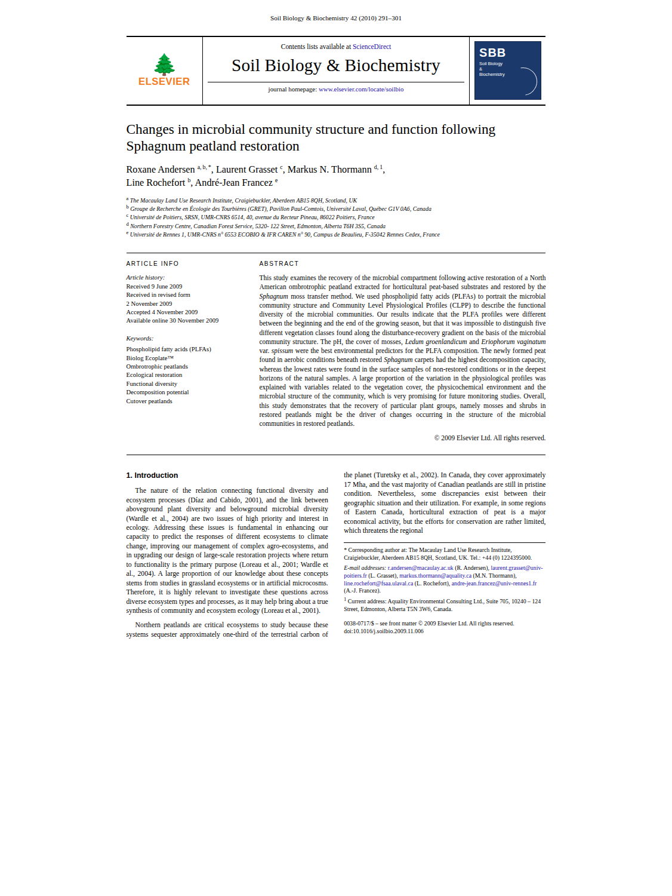Soil Biology & Biochemistry 42 (2010) 291–301
🌲 ELSEVIER
Contents lists available at ScienceDirect
Soil Biology & Biochemistry
journal homepage: www.elsevier.com/locate/soilbio
SBB
Soil Biology
&
Biochemistry
Changes in microbial community structure and function following
Sphagnum peatland restoration
Roxane Andersen a, b, *, Laurent Grasset c, Markus N. Thormann d, 1,
Line Rochefort b, André-Jean Francez e
a The Macaulay Land Use Research Institute, Craigiebuckler, Aberdeen AB15 8QH, Scotland, UK
b Groupe de Recherche en Écologie des Tourbières (GRET), Pavillon Paul-Comtois, Université Laval, Québec G1V 0A6, Canada
c Université de Poitiers, SRSN, UMR-CNRS 6514, 40, avenue du Recteur Pineau, 86022 Poitiers, France
d Northern Forestry Centre, Canadian Forest Service, 5320- 122 Street, Edmonton, Alberta T6H 3S5, Canada
e Université de Rennes 1, UMR-CNRS n° 6553 ECOBIO & IFR CAREN n° 90, Campus de Beaulieu, F-35042 Rennes Cedex, France
Article info
Article history:
Received 9 June 2009
Received in revised form
2 November 2009
Accepted 4 November 2009
Available online 30 November 2009
Keywords:
Phospholipid fatty acids (PLFAs)
Biolog Ecoplate™
Ombrotrophic peatlands
Ecological restoration
Functional diversity
Decomposition potential
Cutover peatlands
Abstract
This study examines the recovery of the microbial compartment following active restoration of a North American ombrotrophic peatland extracted for horticultural peat-based substrates and restored by the Sphagnum moss transfer method. We used phospholipid fatty acids (PLFAs) to portrait the microbial community structure and Community Level Physiological Profiles (CLPP) to describe the functional diversity of the microbial communities. Our results indicate that the PLFA profiles were different between the beginning and the end of the growing season, but that it was impossible to distinguish five different vegetation classes found along the disturbance-recovery gradient on the basis of the microbial community structure. The pH, the cover of mosses, Ledum groenlandicum and Eriophorum vaginatum var. spissum were the best environmental predictors for the PLFA composition. The newly formed peat found in aerobic conditions beneath restored Sphagnum carpets had the highest decomposition capacity, whereas the lowest rates were found in the surface samples of non-restored conditions or in the deepest horizons of the natural samples. A large proportion of the variation in the physiological profiles was explained with variables related to the vegetation cover, the physicochemical environment and the microbial structure of the community, which is very promising for future monitoring studies. Overall, this study demonstrates that the recovery of particular plant groups, namely mosses and shrubs in restored peatlands might be the driver of changes occurring in the structure of the microbial communities in restored peatlands.
© 2009 Elsevier Ltd. All rights reserved.
1. Introduction
The nature of the relation connecting functional diversity and ecosystem processes (Díaz and Cabido, 2001), and the link between aboveground plant diversity and belowground microbial diversity (Wardle et al., 2004) are two issues of high priority and interest in ecology. Addressing these issues is fundamental in enhancing our capacity to predict the responses of different ecosystems to climate change, improving our management of complex agro-ecosystems, and in upgrading our design of large-scale restoration projects where return to functionality is the primary purpose (Loreau et al., 2001; Wardle et al., 2004). A large proportion of our knowledge about these concepts stems from studies in grassland ecosystems or in artificial microcosms. Therefore, it is highly relevant to investigate these questions across diverse ecosystem types and processes, as it may help bring about a true synthesis of community and ecosystem ecology (Loreau et al., 2001).
Northern peatlands are critical ecosystems to study because these systems sequester approximately one-third of the terrestrial carbon of the planet (Turetsky et al., 2002). In Canada, they cover approximately 17 Mha, and the vast majority of Canadian peatlands are still in pristine condition. Nevertheless, some discrepancies exist between their geographic situation and their utilization. For example, in some regions of Eastern Canada, horticultural extraction of peat is a major economical activity, but the efforts for conservation are rather limited, which threatens the regional
* Corresponding author at: The Macaulay Land Use Research Institute, Craigiebuckler, Aberdeen AB15 8QH, Scotland, UK. Tel.: +44 (0) 1224395000.
E-mail addresses: r.andersen@macaulay.ac.uk (R. Andersen), laurent.grasset@univ-poitiers.fr (L. Grasset), markus.thormann@aquality.ca (M.N. Thormann), line.rochefort@fsaa.ulaval.ca (L. Rochefort), andre-jean.francez@univ-rennes1.fr (A.-J. Francez).
1 Current address: Aquality Environmental Consulting Ltd., Suite 705, 10240 – 124 Street, Edmonton, Alberta T5N 3W6, Canada.
0038-0717/$ – see front matter © 2009 Elsevier Ltd. All rights reserved.
doi:10.1016/j.soilbio.2009.11.006